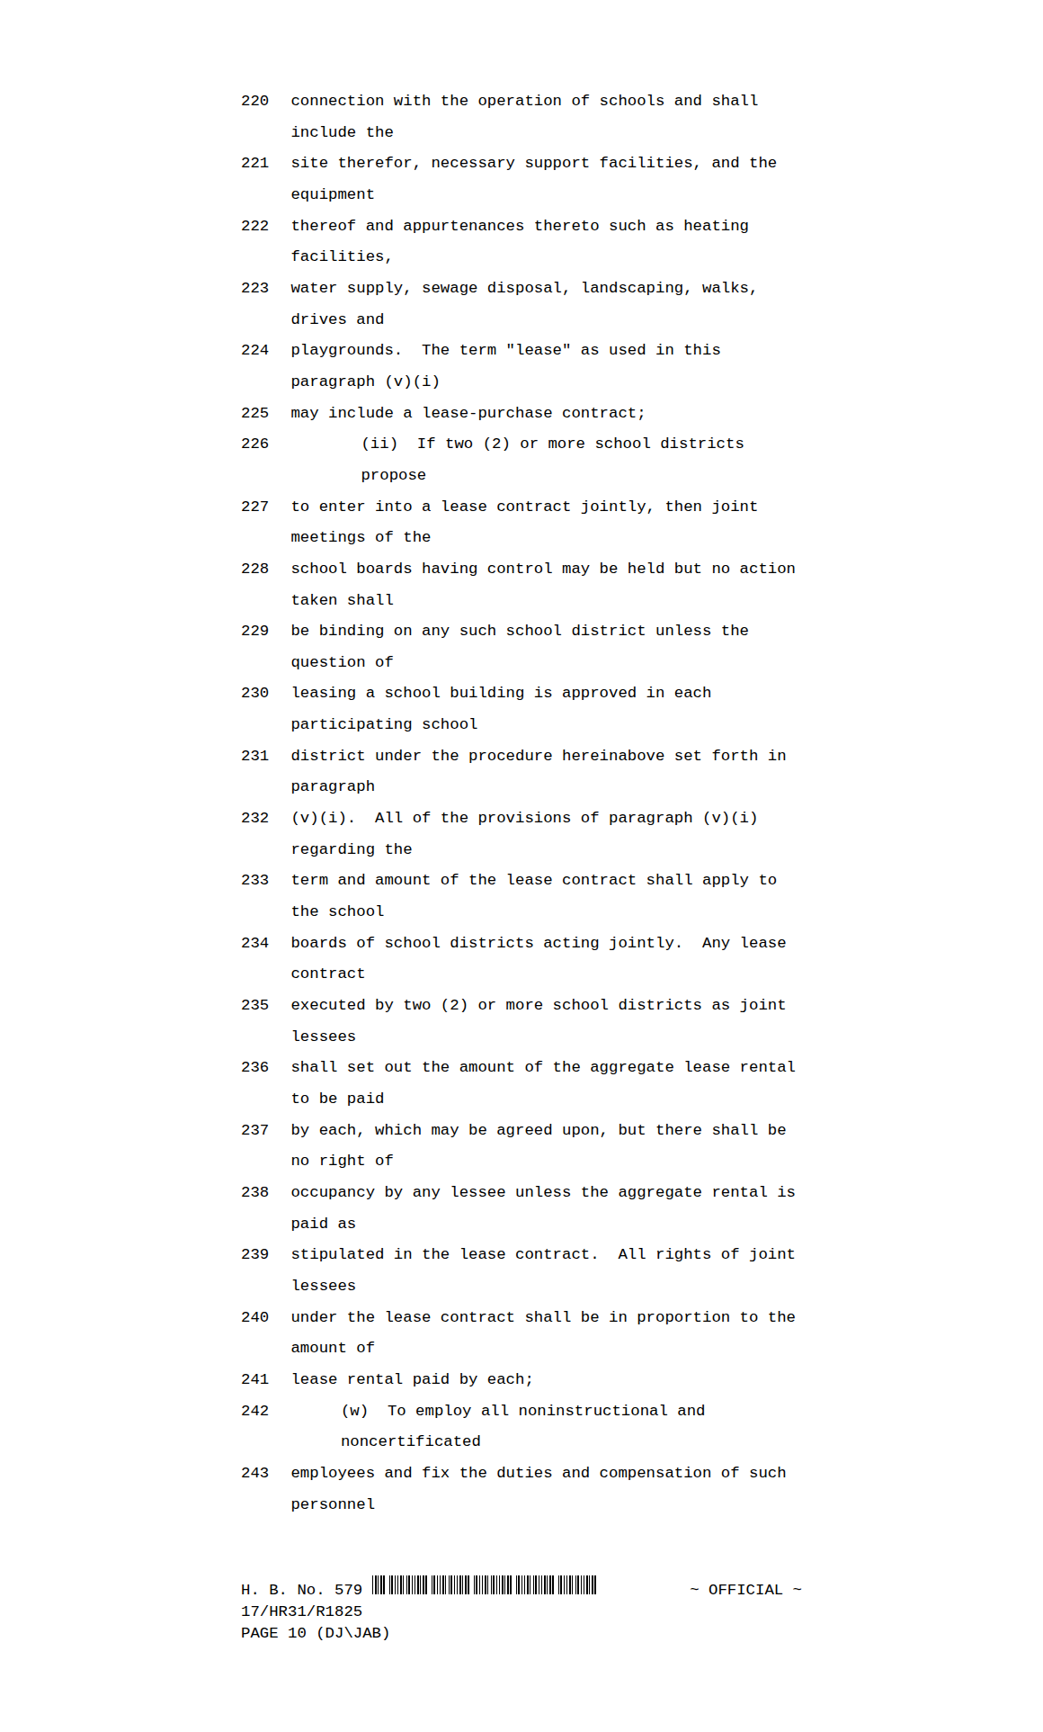220 connection with the operation of schools and shall include the
221 site therefor, necessary support facilities, and the equipment
222 thereof and appurtenances thereto such as heating facilities,
223 water supply, sewage disposal, landscaping, walks, drives and
224 playgrounds. The term "lease" as used in this paragraph (v)(i)
225 may include a lease-purchase contract;
226(ii) If two (2) or more school districts propose
227 to enter into a lease contract jointly, then joint meetings of the
228 school boards having control may be held but no action taken shall
229 be binding on any such school district unless the question of
230 leasing a school building is approved in each participating school
231 district under the procedure hereinabove set forth in paragraph
232(v)(i). All of the provisions of paragraph (v)(i) regarding the
233 term and amount of the lease contract shall apply to the school
234 boards of school districts acting jointly. Any lease contract
235 executed by two (2) or more school districts as joint lessees
236 shall set out the amount of the aggregate lease rental to be paid
237 by each, which may be agreed upon, but there shall be no right of
238 occupancy by any lessee unless the aggregate rental is paid as
239 stipulated in the lease contract. All rights of joint lessees
240 under the lease contract shall be in proportion to the amount of
241 lease rental paid by each;
242(w) To employ all noninstructional and noncertificated
243 employees and fix the duties and compensation of such personnel
H. B. No. 579 ~ OFFICIAL ~
17/HR31/R1825
PAGE 10 (DJ\JAB)